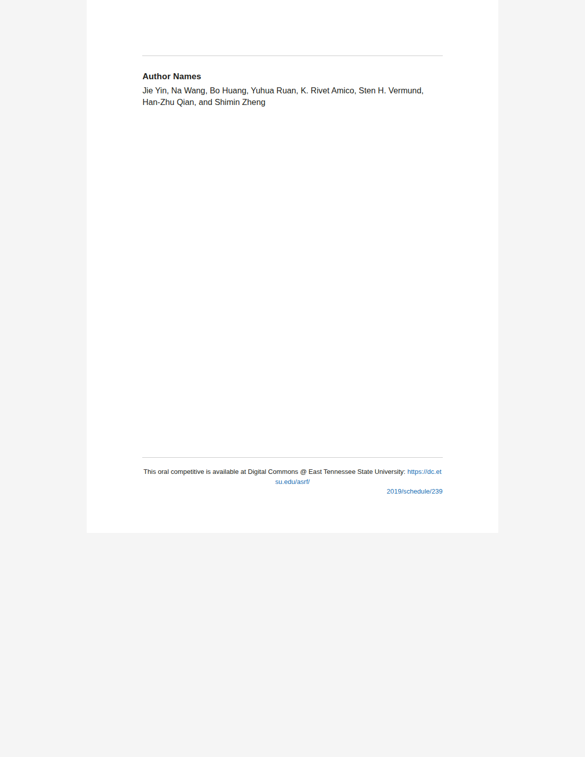Author Names
Jie Yin, Na Wang, Bo Huang, Yuhua Ruan, K. Rivet Amico, Sten H. Vermund, Han-Zhu Qian, and Shimin Zheng
This oral competitive is available at Digital Commons @ East Tennessee State University: https://dc.etsu.edu/asrf/ 2019/schedule/239